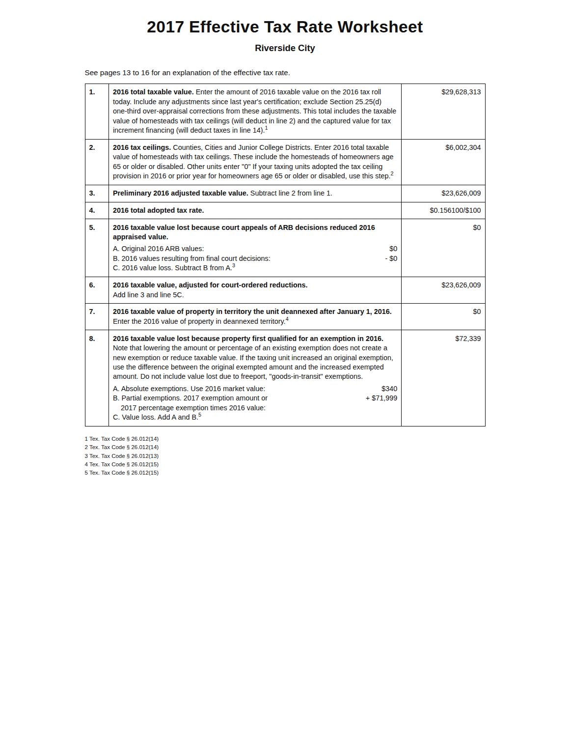2017 Effective Tax Rate Worksheet
Riverside City
See pages 13 to 16 for an explanation of the effective tax rate.
| 1. | 2016 total taxable value. Enter the amount of 2016 taxable value on the 2016 tax roll today. Include any adjustments since last year's certification; exclude Section 25.25(d) one-third over-appraisal corrections from these adjustments. This total includes the taxable value of homesteads with tax ceilings (will deduct in line 2) and the captured value for tax increment financing (will deduct taxes in line 14). 1 | $29,628,313 |
| 2. | 2016 tax ceilings. Counties, Cities and Junior College Districts. Enter 2016 total taxable value of homesteads with tax ceilings. These include the homesteads of homeowners age 65 or older or disabled. Other units enter "0" If your taxing units adopted the tax ceiling provision in 2016 or prior year for homeowners age 65 or older or disabled, use this step. 2 | $6,002,304 |
| 3. | Preliminary 2016 adjusted taxable value. Subtract line 2 from line 1. | $23,626,009 |
| 4. | 2016 total adopted tax rate. | $0.156100/$100 |
| 5. | 2016 taxable value lost because court appeals of ARB decisions reduced 2016 appraised value. A. Original 2016 ARB values: $0 B. 2016 values resulting from final court decisions: - $0 C. 2016 value loss. Subtract B from A. 3 | $0 |
| 6. | 2016 taxable value, adjusted for court-ordered reductions. Add line 3 and line 5C. | $23,626,009 |
| 7. | 2016 taxable value of property in territory the unit deannexed after January 1, 2016. Enter the 2016 value of property in deannexed territory. 4 | $0 |
| 8. | 2016 taxable value lost because property first qualified for an exemption in 2016. Note that lowering the amount or percentage of an existing exemption does not create a new exemption or reduce taxable value. If the taxing unit increased an original exemption, use the difference between the original exempted amount and the increased exempted amount. Do not include value lost due to freeport, "goods-in-transit" exemptions. A. Absolute exemptions. Use 2016 market value: $340 B. Partial exemptions. 2017 exemption amount or 2017 percentage exemption times 2016 value: + $71,999 C. Value loss. Add A and B. 5 | $72,339 |
1 Tex. Tax Code § 26.012(14)
2 Tex. Tax Code § 26.012(14)
3 Tex. Tax Code § 26.012(13)
4 Tex. Tax Code § 26.012(15)
5 Tex. Tax Code § 26.012(15)